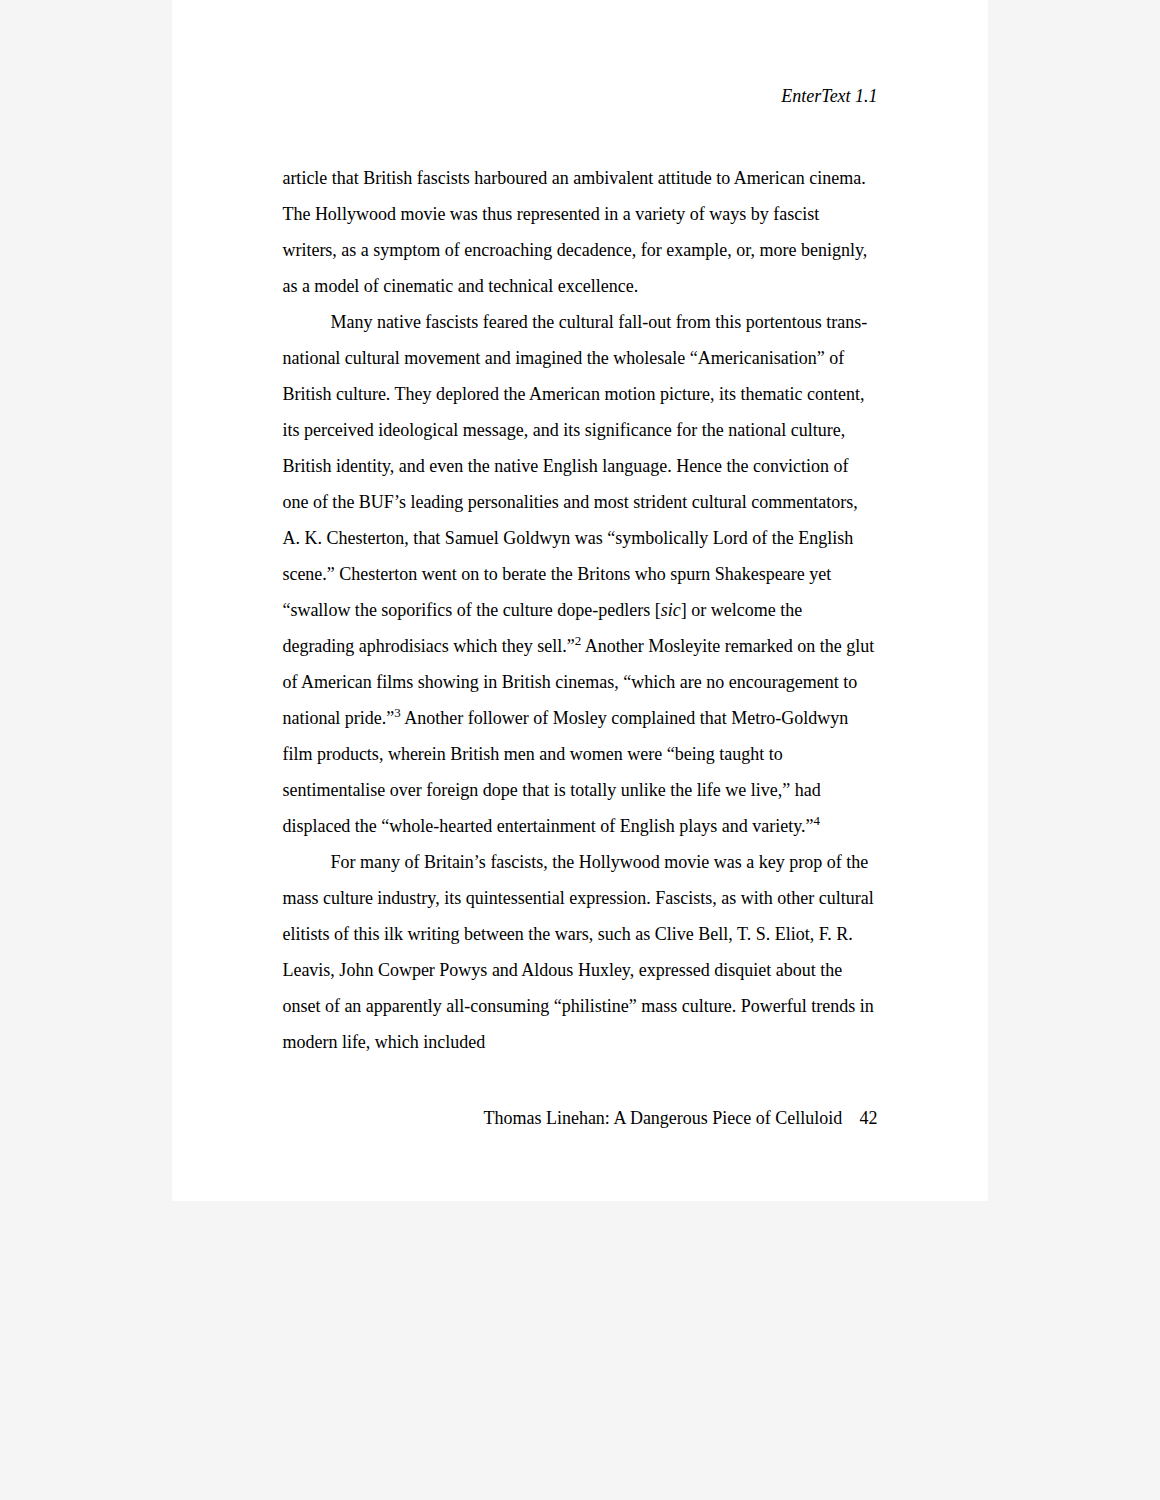EnterText 1.1
article that British fascists harboured an ambivalent attitude to American cinema. The Hollywood movie was thus represented in a variety of ways by fascist writers, as a symptom of encroaching decadence, for example, or, more benignly, as a model of cinematic and technical excellence.
Many native fascists feared the cultural fall-out from this portentous trans-national cultural movement and imagined the wholesale “Americanisation” of British culture. They deplored the American motion picture, its thematic content, its perceived ideological message, and its significance for the national culture, British identity, and even the native English language. Hence the conviction of one of the BUF’s leading personalities and most strident cultural commentators, A. K. Chesterton, that Samuel Goldwyn was “symbolically Lord of the English scene.” Chesterton went on to berate the Britons who spurn Shakespeare yet “swallow the soporifics of the culture dope-pedlers [sic] or welcome the degrading aphrodisiacs which they sell.”2 Another Mosleyite remarked on the glut of American films showing in British cinemas, “which are no encouragement to national pride.”3 Another follower of Mosley complained that Metro-Goldwyn film products, wherein British men and women were “being taught to sentimentalise over foreign dope that is totally unlike the life we live,” had displaced the “whole-hearted entertainment of English plays and variety.”4
For many of Britain’s fascists, the Hollywood movie was a key prop of the mass culture industry, its quintessential expression. Fascists, as with other cultural elitists of this ilk writing between the wars, such as Clive Bell, T. S. Eliot, F. R. Leavis, John Cowper Powys and Aldous Huxley, expressed disquiet about the onset of an apparently all-consuming “philistine” mass culture. Powerful trends in modern life, which included
Thomas Linehan: A Dangerous Piece of Celluloid42